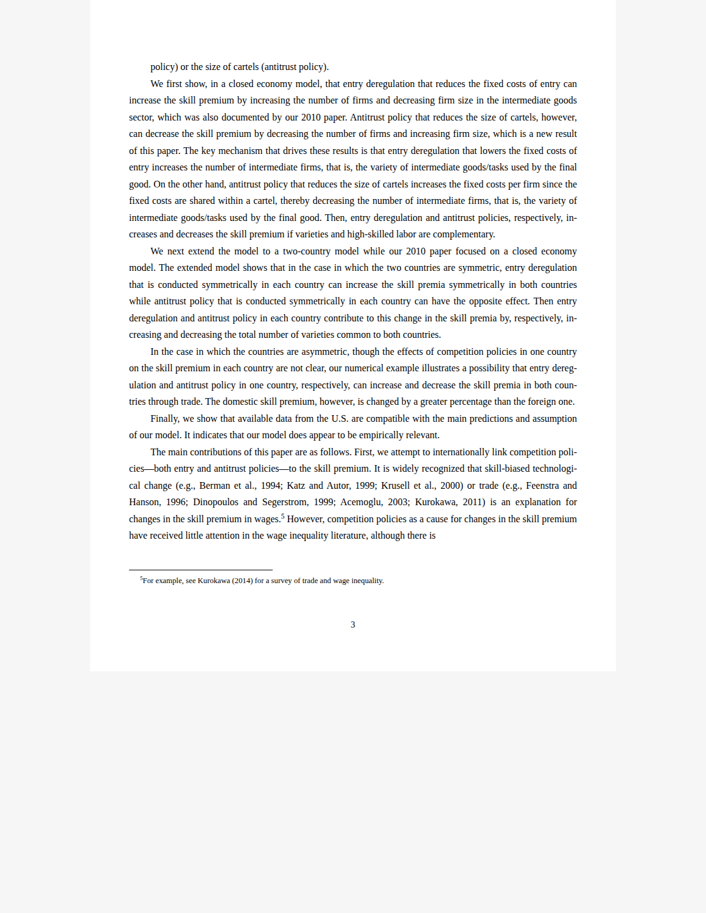policy) or the size of cartels (antitrust policy).
We first show, in a closed economy model, that entry deregulation that reduces the fixed costs of entry can increase the skill premium by increasing the number of firms and decreasing firm size in the intermediate goods sector, which was also documented by our 2010 paper. Antitrust policy that reduces the size of cartels, however, can decrease the skill premium by decreasing the number of firms and increasing firm size, which is a new result of this paper. The key mechanism that drives these results is that entry deregulation that lowers the fixed costs of entry increases the number of intermediate firms, that is, the variety of intermediate goods/tasks used by the final good. On the other hand, antitrust policy that reduces the size of cartels increases the fixed costs per firm since the fixed costs are shared within a cartel, thereby decreasing the number of intermediate firms, that is, the variety of intermediate goods/tasks used by the final good. Then, entry deregulation and antitrust policies, respectively, increases and decreases the skill premium if varieties and high-skilled labor are complementary.
We next extend the model to a two-country model while our 2010 paper focused on a closed economy model. The extended model shows that in the case in which the two countries are symmetric, entry deregulation that is conducted symmetrically in each country can increase the skill premia symmetrically in both countries while antitrust policy that is conducted symmetrically in each country can have the opposite effect. Then entry deregulation and antitrust policy in each country contribute to this change in the skill premia by, respectively, increasing and decreasing the total number of varieties common to both countries.
In the case in which the countries are asymmetric, though the effects of competition policies in one country on the skill premium in each country are not clear, our numerical example illustrates a possibility that entry deregulation and antitrust policy in one country, respectively, can increase and decrease the skill premia in both countries through trade. The domestic skill premium, however, is changed by a greater percentage than the foreign one.
Finally, we show that available data from the U.S. are compatible with the main predictions and assumption of our model. It indicates that our model does appear to be empirically relevant.
The main contributions of this paper are as follows. First, we attempt to internationally link competition policies—both entry and antitrust policies—to the skill premium. It is widely recognized that skill-biased technological change (e.g., Berman et al., 1994; Katz and Autor, 1999; Krusell et al., 2000) or trade (e.g., Feenstra and Hanson, 1996; Dinopoulos and Segerstrom, 1999; Acemoglu, 2003; Kurokawa, 2011) is an explanation for changes in the skill premium in wages.5 However, competition policies as a cause for changes in the skill premium have received little attention in the wage inequality literature, although there is
5For example, see Kurokawa (2014) for a survey of trade and wage inequality.
3